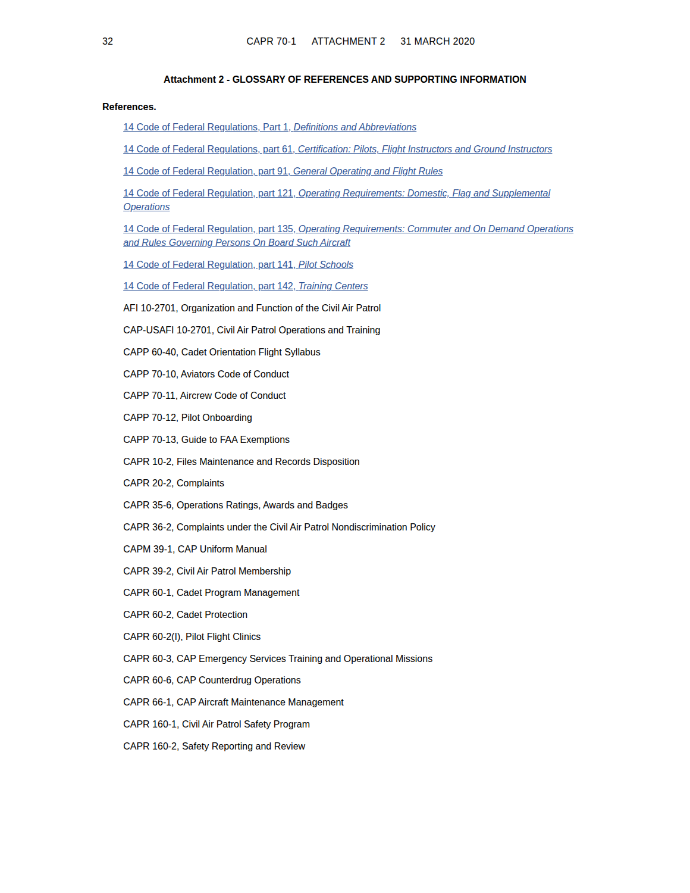32
CAPR 70-1ATTACHMENT 231 MARCH 2020
Attachment 2 - GLOSSARY OF REFERENCES AND SUPPORTING INFORMATION
References.
14 Code of Federal Regulations, Part 1, Definitions and Abbreviations
14 Code of Federal Regulations, part 61, Certification: Pilots, Flight Instructors and Ground Instructors
14 Code of Federal Regulation, part 91, General Operating and Flight Rules
14 Code of Federal Regulation, part 121, Operating Requirements: Domestic, Flag and Supplemental Operations
14 Code of Federal Regulation, part 135, Operating Requirements: Commuter and On Demand Operations and Rules Governing Persons On Board Such Aircraft
14 Code of Federal Regulation, part 141, Pilot Schools
14 Code of Federal Regulation, part 142, Training Centers
AFI 10-2701, Organization and Function of the Civil Air Patrol
CAP-USAFI 10-2701, Civil Air Patrol Operations and Training
CAPP 60-40, Cadet Orientation Flight Syllabus
CAPP 70-10, Aviators Code of Conduct
CAPP 70-11, Aircrew Code of Conduct
CAPP 70-12, Pilot Onboarding
CAPP 70-13, Guide to FAA Exemptions
CAPR 10-2, Files Maintenance and Records Disposition
CAPR 20-2, Complaints
CAPR 35-6, Operations Ratings, Awards and Badges
CAPR 36-2, Complaints under the Civil Air Patrol Nondiscrimination Policy
CAPM 39-1, CAP Uniform Manual
CAPR 39-2, Civil Air Patrol Membership
CAPR 60-1, Cadet Program Management
CAPR 60-2, Cadet Protection
CAPR 60-2(I), Pilot Flight Clinics
CAPR 60-3, CAP Emergency Services Training and Operational Missions
CAPR 60-6, CAP Counterdrug Operations
CAPR 66-1, CAP Aircraft Maintenance Management
CAPR 160-1, Civil Air Patrol Safety Program
CAPR 160-2, Safety Reporting and Review